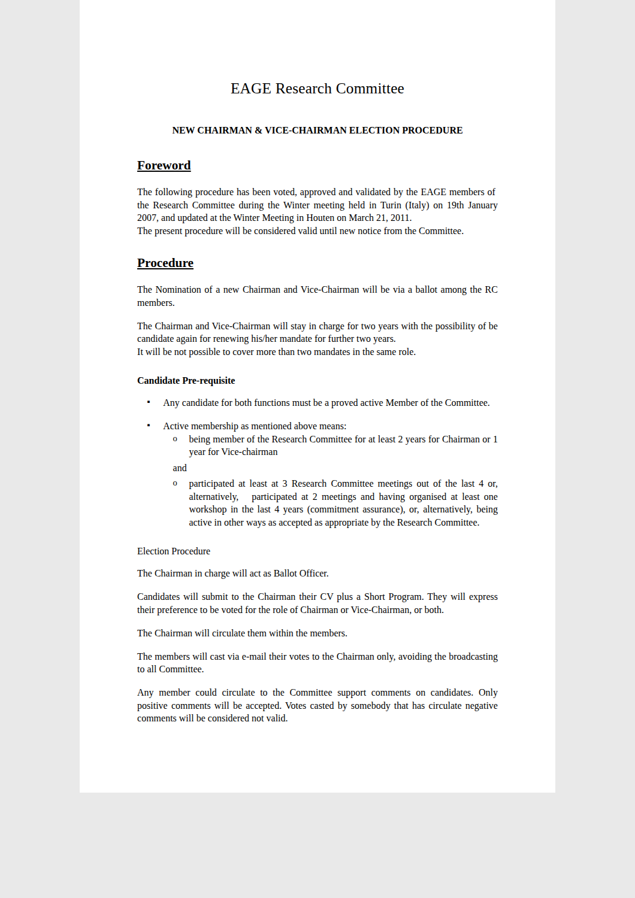EAGE Research Committee
NEW CHAIRMAN & VICE-CHAIRMAN ELECTION PROCEDURE
Foreword
The following procedure has been voted, approved and validated by the EAGE members of the Research Committee during the Winter meeting held in Turin (Italy) on 19th January 2007, and updated at the Winter Meeting in Houten on March 21, 2011.
The present procedure will be considered valid until new notice from the Committee.
Procedure
The Nomination of a new Chairman and Vice-Chairman will be via a ballot among the RC members.
The Chairman and Vice-Chairman will stay in charge for two years with the possibility of be candidate again for renewing his/her mandate for further two years.
It will be not possible to cover more than two mandates in the same role.
Candidate Pre-requisite
Any candidate for both functions must be a proved active Member of the Committee.
Active membership as mentioned above means:
being member of the Research Committee for at least 2 years for Chairman or 1 year for Vice-chairman
and
participated at least at 3 Research Committee meetings out of the last 4 or, alternatively, participated at 2 meetings and having organised at least one workshop in the last 4 years (commitment assurance), or, alternatively, being active in other ways as accepted as appropriate by the Research Committee.
Election Procedure
The Chairman in charge will act as Ballot Officer.
Candidates will submit to the Chairman their CV plus a Short Program. They will express their preference to be voted for the role of Chairman or Vice-Chairman, or both.
The Chairman will circulate them within the members.
The members will cast via e-mail their votes to the Chairman only, avoiding the broadcasting to all Committee.
Any member could circulate to the Committee support comments on candidates. Only positive comments will be accepted. Votes casted by somebody that has circulate negative comments will be considered not valid.